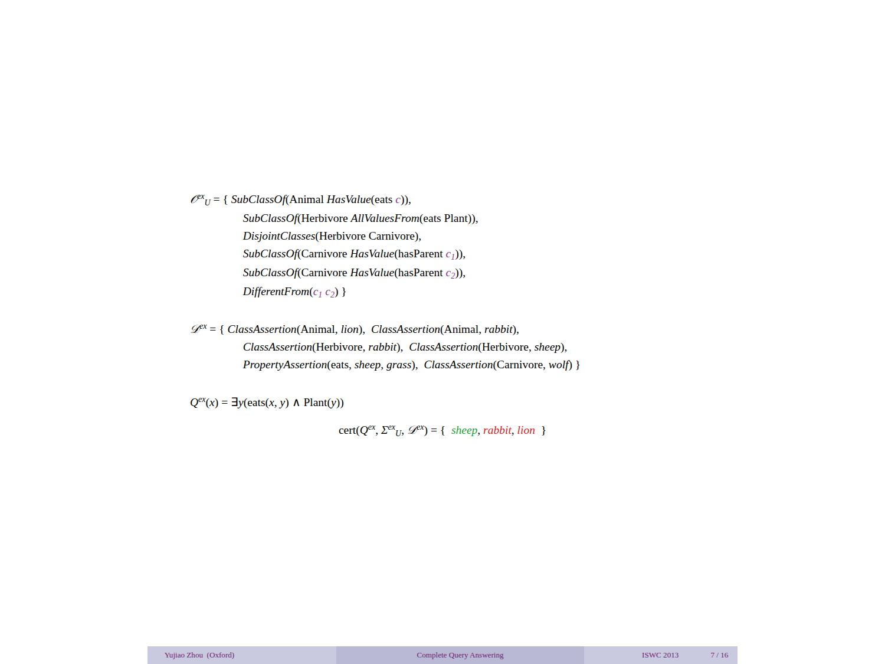𝒪ex U = { SubClassOf(Animal HasValue(eats c)), SubClassOf(Herbivore AllValuesFrom(eats Plant)), DisjointClasses(Herbivore Carnivore), SubClassOf(Carnivore HasValue(hasParent c1)), SubClassOf(Carnivore HasValue(hasParent c2)), DifferentFrom(c1 c2) }
𝒟ex = { ClassAssertion(Animal, lion), ClassAssertion(Animal, rabbit), ClassAssertion(Herbivore, rabbit), ClassAssertion(Herbivore, sheep), PropertyAssertion(eats, sheep, grass), ClassAssertion(Carnivore, wolf) }
Qex(x) = ∃y(eats(x, y) ∧ Plant(y))
cert(Qex, Σex U, 𝒟ex) = { sheep, rabbit, lion }
Yujiao Zhou (Oxford)
Complete Query Answering
ISWC 20137 / 16